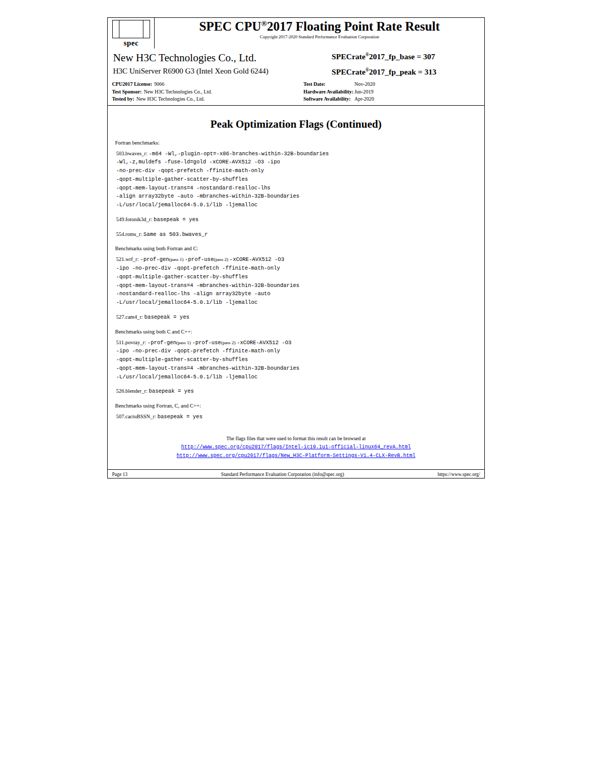spec
SPEC CPU®2017 Floating Point Rate Result
Copyright 2017-2020 Standard Performance Evaluation Corporation
New H3C Technologies Co., Ltd.
SPECrate®2017_fp_base = 307
H3C UniServer R6900 G3 (Intel Xeon Gold 6244)
SPECrate®2017_fp_peak = 313
CPU2017 License: 9066
Test Sponsor: New H3C Technologies Co., Ltd.
Tested by: New H3C Technologies Co., Ltd.
Test Date: Nov-2020
Hardware Availability: Jun-2019
Software Availability: Apr-2020
Peak Optimization Flags (Continued)
Fortran benchmarks:
503.bwaves_r: -m64 -Wl,-plugin-opt=-x86-branches-within-32B-boundaries
-Wl,-z,muldefs -fuse-ld=gold -xCORE-AVX512 -O3 -ipo
-no-prec-div -qopt-prefetch -ffinite-math-only
-qopt-multiple-gather-scatter-by-shuffles
-qopt-mem-layout-trans=4 -nostandard-realloc-lhs
-align array32byte -auto -mbranches-within-32B-boundaries
-L/usr/local/jemalloc64-5.0.1/lib -ljemalloc
549.fotonik3d_r: basepeak = yes
554.roms_r: Same as 503.bwaves_r
Benchmarks using both Fortran and C:
521.wrf_r: -prof-gen(pass 1) -prof-use(pass 2) -xCORE-AVX512 -O3
-ipo -no-prec-div -qopt-prefetch -ffinite-math-only
-qopt-multiple-gather-scatter-by-shuffles
-qopt-mem-layout-trans=4 -mbranches-within-32B-boundaries
-nostandard-realloc-lhs -align array32byte -auto
-L/usr/local/jemalloc64-5.0.1/lib -ljemalloc
527.cam4_r: basepeak = yes
Benchmarks using both C and C++:
511.povray_r: -prof-gen(pass 1) -prof-use(pass 2) -xCORE-AVX512 -O3
-ipo -no-prec-div -qopt-prefetch -ffinite-math-only
-qopt-multiple-gather-scatter-by-shuffles
-qopt-mem-layout-trans=4 -mbranches-within-32B-boundaries
-L/usr/local/jemalloc64-5.0.1/lib -ljemalloc
526.blender_r: basepeak = yes
Benchmarks using Fortran, C, and C++:
507.cactuBSSN_r: basepeak = yes
The flags files that were used to format this result can be browsed at
http://www.spec.org/cpu2017/flags/Intel-ic19.1u1-official-linux64_revA.html
http://www.spec.org/cpu2017/flags/New_H3C-Platform-Settings-V1.4-CLX-RevB.html
Page 13
Standard Performance Evaluation Corporation (info@spec.org)
https://www.spec.org/